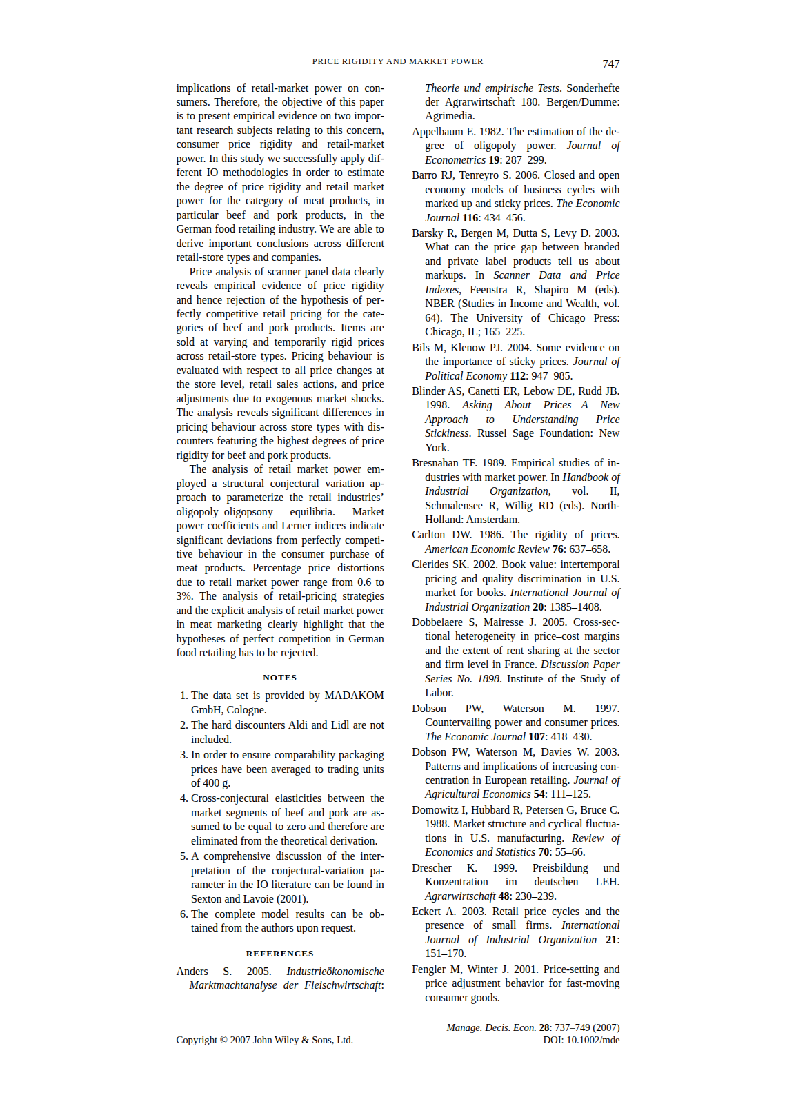Price Rigidity and Market Power 747
implications of retail-market power on consumers. Therefore, the objective of this paper is to present empirical evidence on two important research subjects relating to this concern, consumer price rigidity and retail-market power. In this study we successfully apply different IO methodologies in order to estimate the degree of price rigidity and retail market power for the category of meat products, in particular beef and pork products, in the German food retailing industry. We are able to derive important conclusions across different retail-store types and companies.
Price analysis of scanner panel data clearly reveals empirical evidence of price rigidity and hence rejection of the hypothesis of perfectly competitive retail pricing for the categories of beef and pork products. Items are sold at varying and temporarily rigid prices across retail-store types. Pricing behaviour is evaluated with respect to all price changes at the store level, retail sales actions, and price adjustments due to exogenous market shocks. The analysis reveals significant differences in pricing behaviour across store types with discounters featuring the highest degrees of price rigidity for beef and pork products.
The analysis of retail market power employed a structural conjectural variation approach to parameterize the retail industries’ oligopoly–oligopsony equilibria. Market power coefficients and Lerner indices indicate significant deviations from perfectly competitive behaviour in the consumer purchase of meat products. Percentage price distortions due to retail market power range from 0.6 to 3%. The analysis of retail-pricing strategies and the explicit analysis of retail market power in meat marketing clearly highlight that the hypotheses of perfect competition in German food retailing has to be rejected.
Notes
The data set is provided by MADAKOM GmbH, Cologne.
The hard discounters Aldi and Lidl are not included.
In order to ensure comparability packaging prices have been averaged to trading units of 400 g.
Cross-conjectural elasticities between the market segments of beef and pork are assumed to be equal to zero and therefore are eliminated from the theoretical derivation.
A comprehensive discussion of the interpretation of the conjectural-variation parameter in the IO literature can be found in Sexton and Lavoie (2001).
The complete model results can be obtained from the authors upon request.
References
Anders S. 2005. Industrieökonomische Marktmachtanalyse der Fleischwirtschaft: Theorie und empirische Tests. Sonderhefte der Agrarwirtschaft 180. Bergen/Dumme: Agrimedia.
Appelbaum E. 1982. The estimation of the degree of oligopoly power. Journal of Econometrics 19: 287–299.
Barro RJ, Tenreyro S. 2006. Closed and open economy models of business cycles with marked up and sticky prices. The Economic Journal 116: 434–456.
Barsky R, Bergen M, Dutta S, Levy D. 2003. What can the price gap between branded and private label products tell us about markups. In Scanner Data and Price Indexes, Feenstra R, Shapiro M (eds). NBER (Studies in Income and Wealth, vol. 64). The University of Chicago Press: Chicago, IL; 165–225.
Bils M, Klenow PJ. 2004. Some evidence on the importance of sticky prices. Journal of Political Economy 112: 947–985.
Blinder AS, Canetti ER, Lebow DE, Rudd JB. 1998. Asking About Prices—A New Approach to Understanding Price Stickiness. Russel Sage Foundation: New York.
Bresnahan TF. 1989. Empirical studies of industries with market power. In Handbook of Industrial Organization, vol. II, Schmalensee R, Willig RD (eds). North-Holland: Amsterdam.
Carlton DW. 1986. The rigidity of prices. American Economic Review 76: 637–658.
Clerides SK. 2002. Book value: intertemporal pricing and quality discrimination in U.S. market for books. International Journal of Industrial Organization 20: 1385–1408.
Dobbelaere S, Mairesse J. 2005. Cross-sectional heterogeneity in price–cost margins and the extent of rent sharing at the sector and firm level in France. Discussion Paper Series No. 1898. Institute of the Study of Labor.
Dobson PW, Waterson M. 1997. Countervailing power and consumer prices. The Economic Journal 107: 418–430.
Dobson PW, Waterson M, Davies W. 2003. Patterns and implications of increasing concentration in European retailing. Journal of Agricultural Economics 54: 111–125.
Domowitz I, Hubbard R, Petersen G, Bruce C. 1988. Market structure and cyclical fluctuations in U.S. manufacturing. Review of Economics and Statistics 70: 55–66.
Drescher K. 1999. Preisbildung und Konzentration im deutschen LEH. Agrarwirtschaft 48: 230–239.
Eckert A. 2003. Retail price cycles and the presence of small firms. International Journal of Industrial Organization 21: 151–170.
Fengler M, Winter J. 2001. Price-setting and price adjustment behavior for fast-moving consumer goods.
Copyright © 2007 John Wiley & Sons, Ltd.
Manage. Decis. Econ. 28: 737–749 (2007)
DOI: 10.1002/mde